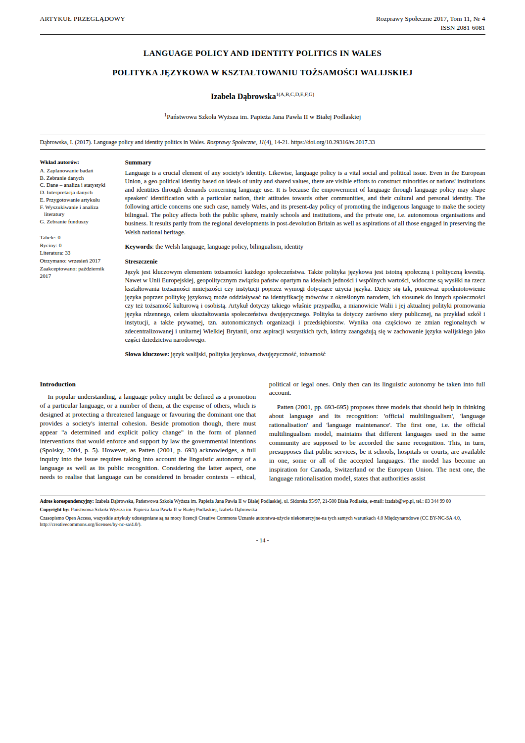Artykuł przeglądowy
Rozprawy Społeczne 2017, Tom 11, Nr 4
ISSN 2081-6081
Language policy and identity politics in Wales
Polityka językowa w kształtowaniu tożsamości walijskiej
Izabela Dąbrowska1(A,B,C,D,E,F,G)
1Państwowa Szkoła Wyższa im. Papieża Jana Pawła II w Białej Podlaskiej
Dąbrowska, I. (2017). Language policy and identity politics in Wales. Rozprawy Społeczne, 11(4), 14-21. https://doi.org/10.29316/rs.2017.33
Wkład autorów:
A. Zaplanowanie badań
B. Zebranie danych
C. Dane – analiza i statystyki
D. Interpretacja danych
E. Przygotowanie artykułu
F. Wyszukiwanie i analiza
literatury
G. Zebranie funduszy
Tabele: 0
Ryciny: 0
Literatura: 33
Otrzymano: wrzesień 2017
Zaakceptowano: październik 2017
Summary
Language is a crucial element of any society's identity. Likewise, language policy is a vital social and political issue. Even in the European Union, a geo-political identity based on ideals of unity and shared values, there are visible efforts to construct minorities or nations' institutions and identities through demands concerning language use. It is because the empowerment of language through language policy may shape speakers' identification with a particular nation, their attitudes towards other communities, and their cultural and personal identity. The following article concerns one such case, namely Wales, and its present-day policy of promoting the indigenous language to make the society bilingual. The policy affects both the public sphere, mainly schools and institutions, and the private one, i.e. autonomous organisations and business. It results partly from the regional developments in post-devolution Britain as well as aspirations of all those engaged in preserving the Welsh national heritage.
Keywords: the Welsh language, language policy, bilingualism, identity
Streszczenie
Język jest kluczowym elementem tożsamości każdego społeczeństwa. Także polityka językowa jest istotną społeczną i polityczną kwestią. Nawet w Unii Europejskiej, geopolitycznym związku państw opartym na ideałach jedności i wspólnych wartości, widoczne są wysiłki na rzecz kształtowania tożsamości mniejszości czy instytucji poprzez wymogi dotyczące użycia języka. Dzieje się tak, ponieważ upodmiotowienie języka poprzez politykę językową może oddziaływać na identyfikację mówców z określonym narodem, ich stosunek do innych społeczności czy też tożsamość kulturową i osobistą. Artykuł dotyczy takiego właśnie przypadku, a mianowicie Walii i jej aktualnej polityki promowania języka rdzennego, celem ukształtowania społeczeństwa dwujęzycznego. Polityka ta dotyczy zarówno sfery publicznej, na przykład szkół i instytucji, a także prywatnej, tzn. autonomicznych organizacji i przedsiębiorstw. Wynika ona częściowo ze zmian regionalnych w zdecentralizowanej i unitarnej Wielkiej Brytanii, oraz aspiracji wszystkich tych, którzy zaangażują się w zachowanie języka walijskiego jako części dziedzictwa narodowego.
Słowa kluczowe: język walijski, polityka językowa, dwujęzyczność, tożsamość
Introduction
In popular understanding, a language policy might be defined as a promotion of a particular language, or a number of them, at the expense of others, which is designed at protecting a threatened language or favouring the dominant one that provides a society's internal cohesion. Beside promotion though, there must appear "a determined and explicit policy change" in the form of planned interventions that would enforce and support by law the governmental intentions (Spolsky, 2004, p. 5). However, as Patten (2001, p. 693) acknowledges, a full inquiry into the issue requires taking into account the linguistic autonomy of a language as well as its public recognition. Considering the latter aspect, one needs to realise that language can be considered in broader contexts – ethical, political or legal ones. Only then can its linguistic autonomy be taken into full account.
Patten (2001, pp. 693-695) proposes three models that should help in thinking about language and its recognition: 'official multilingualism', 'language rationalisation' and 'language maintenance'. The first one, i.e. the official multilingualism model, maintains that different languages used in the same community are supposed to be accorded the same recognition. This, in turn, presupposes that public services, be it schools, hospitals or courts, are available in one, some or all of the accepted languages. The model has become an inspiration for Canada, Switzerland or the European Union. The next one, the language rationalisation model, states that authorities assist
Adres korespondencyjny: Izabela Dąbrowska, Państwowa Szkoła Wyższa im. Papieża Jana Pawła II w Białej Podlaskiej, ul. Sidorska 95/97, 21-500 Biała Podlaska, e-mail: izadab@wp.pl, tel.: 83 344 99 00
Copyright by: Państwowa Szkoła Wyższa im. Papieża Jana Pawła II w Białej Podlaskiej, Izabela Dąbrowska
Czasopismo Open Access, wszystkie artykuły udostępniane są na mocy licencji Creative Commons Uznanie autorstwa-użycie niekomercyjne-na tych samych warunkach 4.0 Międzynarodowe (CC BY-NC-SA 4.0, http://creativecommons.org/licenses/by-nc-sa/4.0/).
- 14 -